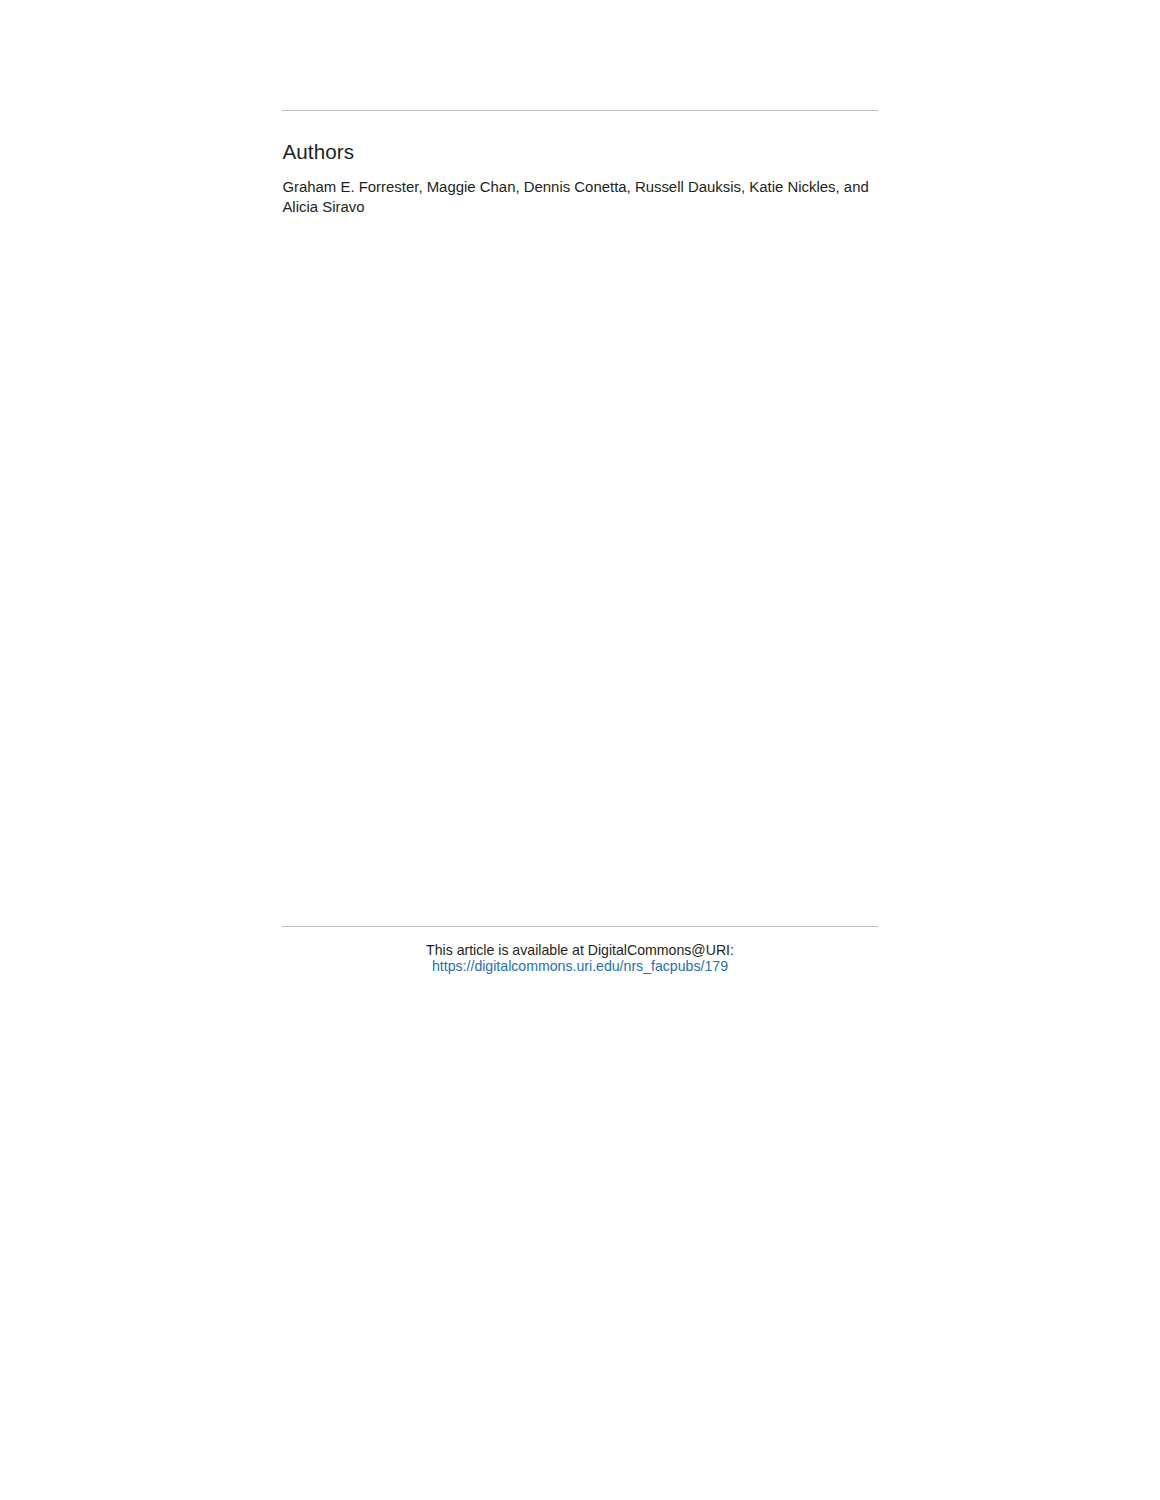Authors
Graham E. Forrester, Maggie Chan, Dennis Conetta, Russell Dauksis, Katie Nickles, and Alicia Siravo
This article is available at DigitalCommons@URI: https://digitalcommons.uri.edu/nrs_facpubs/179